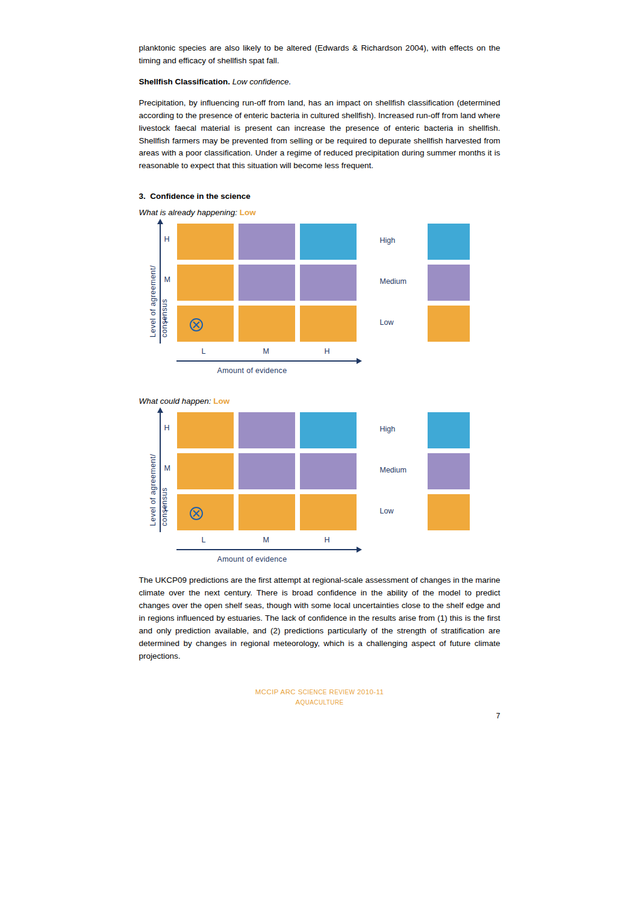planktonic species are also likely to be altered (Edwards & Richardson 2004), with effects on the timing and efficacy of shellfish spat fall.
Shellfish Classification. Low confidence.
Precipitation, by influencing run-off from land, has an impact on shellfish classification (determined according to the presence of enteric bacteria in cultured shellfish). Increased run-off from land where livestock faecal material is present can increase the presence of enteric bacteria in shellfish. Shellfish farmers may be prevented from selling or be required to depurate shellfish harvested from areas with a poor classification. Under a regime of reduced precipitation during summer months it is reasonable to expect that this situation will become less frequent.
3. Confidence in the science
What is already happening: Low
Level of agreement/
consensus
H
M
L
L M H
Amount of evidence
High
Medium
Low
What could happen: Low
Level of agreement/
consensus
H
M
L
L M H
Amount of evidence
High
Medium
Low
The UKCP09 predictions are the first attempt at regional-scale assessment of changes in the marine climate over the next century. There is broad confidence in the ability of the model to predict changes over the open shelf seas, though with some local uncertainties close to the shelf edge and in regions influenced by estuaries. The lack of confidence in the results arise from (1) this is the first and only prediction available, and (2) predictions particularly of the strength of stratification are determined by changes in regional meteorology, which is a challenging aspect of future climate projections.
MCCIP ARC SCIENCE REVIEW 2010-11
AQUACULTURE
7